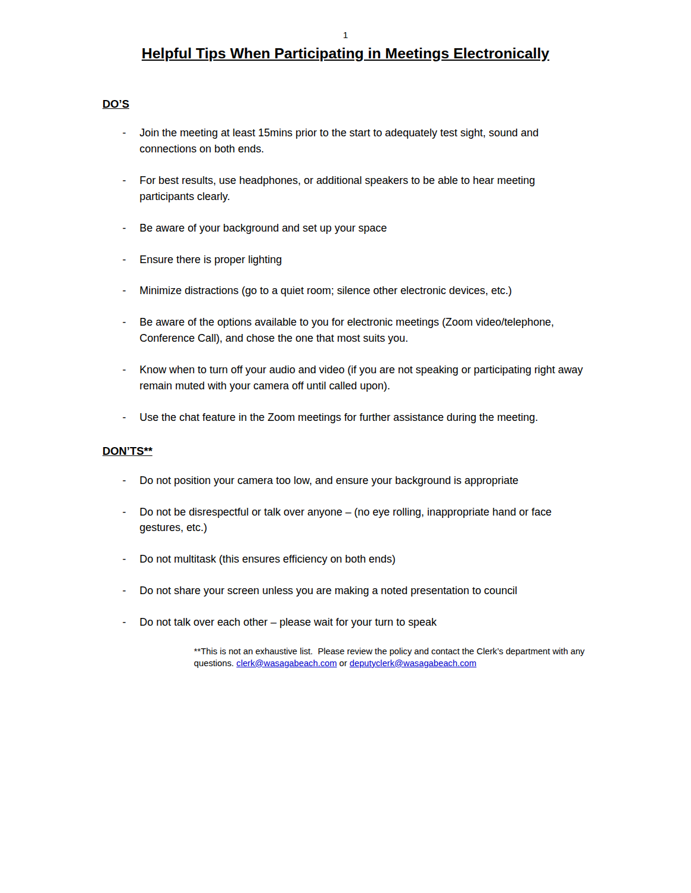1
Helpful Tips When Participating in Meetings Electronically
DO’S
Join the meeting at least 15mins prior to the start to adequately test sight, sound and connections on both ends.
For best results, use headphones, or additional speakers to be able to hear meeting participants clearly.
Be aware of your background and set up your space
Ensure there is proper lighting
Minimize distractions (go to a quiet room; silence other electronic devices, etc.)
Be aware of the options available to you for electronic meetings (Zoom video/telephone, Conference Call), and chose the one that most suits you.
Know when to turn off your audio and video (if you are not speaking or participating right away remain muted with your camera off until called upon).
Use the chat feature in the Zoom meetings for further assistance during the meeting.
DON’TS**
Do not position your camera too low, and ensure your background is appropriate
Do not be disrespectful or talk over anyone – (no eye rolling, inappropriate hand or face gestures, etc.)
Do not multitask (this ensures efficiency on both ends)
Do not share your screen unless you are making a noted presentation to council
Do not talk over each other – please wait for your turn to speak
**This is not an exhaustive list. Please review the policy and contact the Clerk’s department with any questions. clerk@wasagabeach.com or deputyclerk@wasagabeach.com